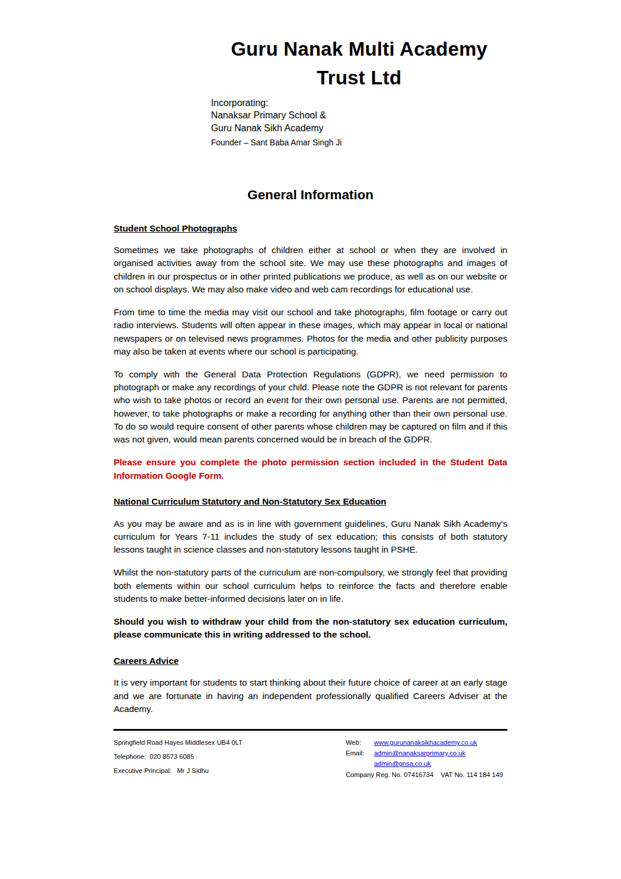Guru Nanak Multi Academy Trust Ltd
Incorporating:
Nanaksar Primary School &
Guru Nanak Sikh Academy
Founder – Sant Baba Amar Singh Ji
General Information
Student School Photographs
Sometimes we take photographs of children either at school or when they are involved in organised activities away from the school site. We may use these photographs and images of children in our prospectus or in other printed publications we produce, as well as on our website or on school displays. We may also make video and web cam recordings for educational use.
From time to time the media may visit our school and take photographs, film footage or carry out radio interviews. Students will often appear in these images, which may appear in local or national newspapers or on televised news programmes. Photos for the media and other publicity purposes may also be taken at events where our school is participating.
To comply with the General Data Protection Regulations (GDPR), we need permission to photograph or make any recordings of your child. Please note the GDPR is not relevant for parents who wish to take photos or record an event for their own personal use. Parents are not permitted, however, to take photographs or make a recording for anything other than their own personal use. To do so would require consent of other parents whose children may be captured on film and if this was not given, would mean parents concerned would be in breach of the GDPR.
Please ensure you complete the photo permission section included in the Student Data Information Google Form.
National Curriculum Statutory and Non-Statutory Sex Education
As you may be aware and as is in line with government guidelines, Guru Nanak Sikh Academy’s curriculum for Years 7-11 includes the study of sex education; this consists of both statutory lessons taught in science classes and non-statutory lessons taught in PSHE.
Whilst the non-statutory parts of the curriculum are non-compulsory, we strongly feel that providing both elements within our school curriculum helps to reinforce the facts and therefore enable students to make better-informed decisions later on in life.
Should you wish to withdraw your child from the non-statutory sex education curriculum, please communicate this in writing addressed to the school.
Careers Advice
It is very important for students to start thinking about their future choice of career at an early stage and we are fortunate in having an independent professionally qualified Careers Adviser at the Academy.
Springfield Road Hayes Middlesex UB4 0LT
Telephone: 020 8573 6085
Executive Principal: Mr J Sidhu
| Web: | www.gurunanaksikhacademy.co.uk |
| Email: | admin@nanaksarprimary.co.uk admin@gnsa.co.uk |
| Company Reg. No. 07416734 VAT No. 114 184 149 |